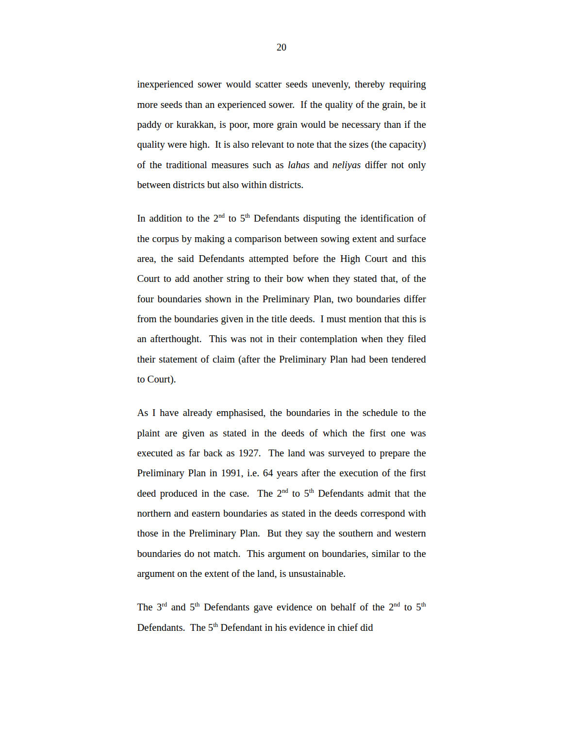20
inexperienced sower would scatter seeds unevenly, thereby requiring more seeds than an experienced sower. If the quality of the grain, be it paddy or kurakkan, is poor, more grain would be necessary than if the quality were high. It is also relevant to note that the sizes (the capacity) of the traditional measures such as lahas and neliyas differ not only between districts but also within districts.
In addition to the 2nd to 5th Defendants disputing the identification of the corpus by making a comparison between sowing extent and surface area, the said Defendants attempted before the High Court and this Court to add another string to their bow when they stated that, of the four boundaries shown in the Preliminary Plan, two boundaries differ from the boundaries given in the title deeds. I must mention that this is an afterthought. This was not in their contemplation when they filed their statement of claim (after the Preliminary Plan had been tendered to Court).
As I have already emphasised, the boundaries in the schedule to the plaint are given as stated in the deeds of which the first one was executed as far back as 1927. The land was surveyed to prepare the Preliminary Plan in 1991, i.e. 64 years after the execution of the first deed produced in the case. The 2nd to 5th Defendants admit that the northern and eastern boundaries as stated in the deeds correspond with those in the Preliminary Plan. But they say the southern and western boundaries do not match. This argument on boundaries, similar to the argument on the extent of the land, is unsustainable.
The 3rd and 5th Defendants gave evidence on behalf of the 2nd to 5th Defendants. The 5th Defendant in his evidence in chief did